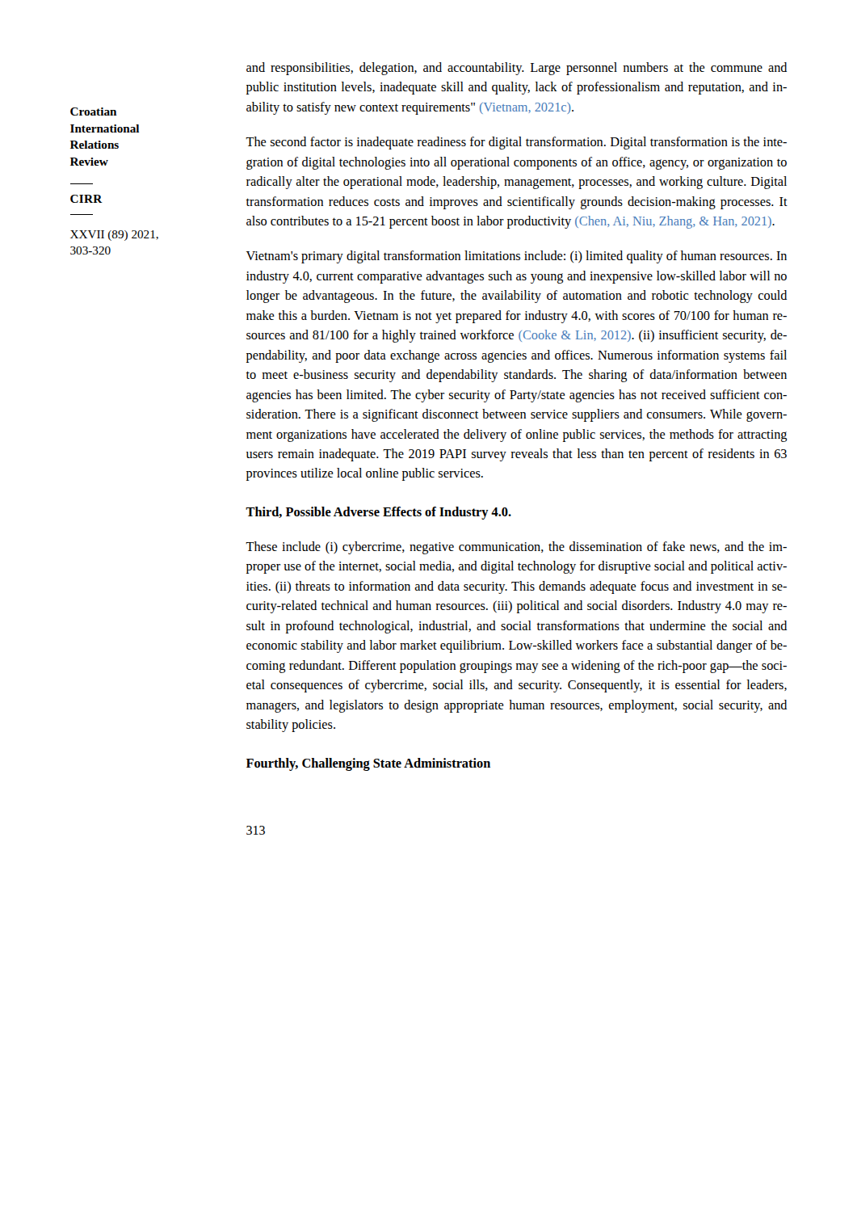Croatian
International
Relations
Review
CIRR
XXVII (89) 2021,
303-320
and responsibilities, delegation, and accountability. Large personnel numbers at the commune and public institution levels, inadequate skill and quality, lack of professionalism and reputation, and inability to satisfy new context requirements" (Vietnam, 2021c).
The second factor is inadequate readiness for digital transformation. Digital transformation is the integration of digital technologies into all operational components of an office, agency, or organization to radically alter the operational mode, leadership, management, processes, and working culture. Digital transformation reduces costs and improves and scientifically grounds decision-making processes. It also contributes to a 15-21 percent boost in labor productivity (Chen, Ai, Niu, Zhang, & Han, 2021).
Vietnam's primary digital transformation limitations include: (i) limited quality of human resources. In industry 4.0, current comparative advantages such as young and inexpensive low-skilled labor will no longer be advantageous. In the future, the availability of automation and robotic technology could make this a burden. Vietnam is not yet prepared for industry 4.0, with scores of 70/100 for human resources and 81/100 for a highly trained workforce (Cooke & Lin, 2012). (ii) insufficient security, dependability, and poor data exchange across agencies and offices. Numerous information systems fail to meet e-business security and dependability standards. The sharing of data/information between agencies has been limited. The cyber security of Party/state agencies has not received sufficient consideration. There is a significant disconnect between service suppliers and consumers. While government organizations have accelerated the delivery of online public services, the methods for attracting users remain inadequate. The 2019 PAPI survey reveals that less than ten percent of residents in 63 provinces utilize local online public services.
Third, Possible Adverse Effects of Industry 4.0.
These include (i) cybercrime, negative communication, the dissemination of fake news, and the improper use of the internet, social media, and digital technology for disruptive social and political activities. (ii) threats to information and data security. This demands adequate focus and investment in security-related technical and human resources. (iii) political and social disorders. Industry 4.0 may result in profound technological, industrial, and social transformations that undermine the social and economic stability and labor market equilibrium. Low-skilled workers face a substantial danger of becoming redundant. Different population groupings may see a widening of the rich-poor gap—the societal consequences of cybercrime, social ills, and security. Consequently, it is essential for leaders, managers, and legislators to design appropriate human resources, employment, social security, and stability policies.
Fourthly, Challenging State Administration
313